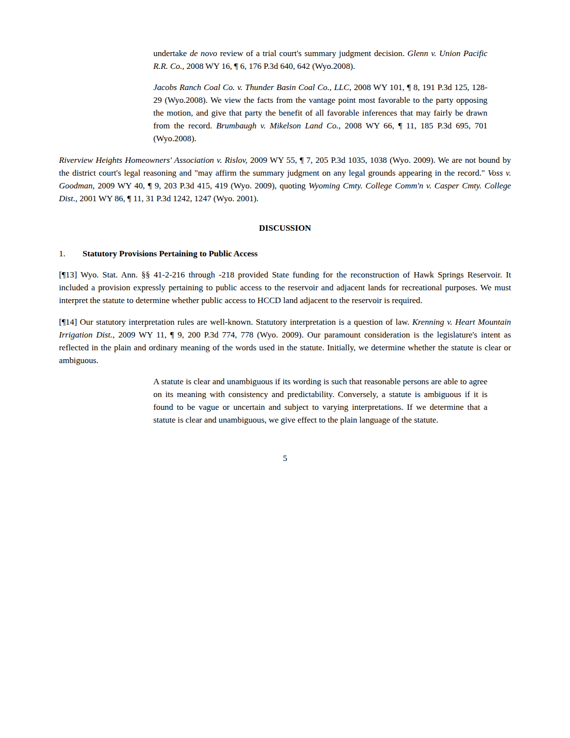undertake de novo review of a trial court's summary judgment decision. Glenn v. Union Pacific R.R. Co., 2008 WY 16, ¶ 6, 176 P.3d 640, 642 (Wyo.2008).
Jacobs Ranch Coal Co. v. Thunder Basin Coal Co., LLC, 2008 WY 101, ¶ 8, 191 P.3d 125, 128-29 (Wyo.2008). We view the facts from the vantage point most favorable to the party opposing the motion, and give that party the benefit of all favorable inferences that may fairly be drawn from the record. Brumbaugh v. Mikelson Land Co., 2008 WY 66, ¶ 11, 185 P.3d 695, 701 (Wyo.2008).
Riverview Heights Homeowners' Association v. Rislov, 2009 WY 55, ¶ 7, 205 P.3d 1035, 1038 (Wyo. 2009). We are not bound by the district court's legal reasoning and "may affirm the summary judgment on any legal grounds appearing in the record." Voss v. Goodman, 2009 WY 40, ¶ 9, 203 P.3d 415, 419 (Wyo. 2009), quoting Wyoming Cmty. College Comm'n v. Casper Cmty. College Dist., 2001 WY 86, ¶ 11, 31 P.3d 1242, 1247 (Wyo. 2001).
DISCUSSION
1. Statutory Provisions Pertaining to Public Access
[¶13] Wyo. Stat. Ann. §§ 41-2-216 through -218 provided State funding for the reconstruction of Hawk Springs Reservoir. It included a provision expressly pertaining to public access to the reservoir and adjacent lands for recreational purposes. We must interpret the statute to determine whether public access to HCCD land adjacent to the reservoir is required.
[¶14] Our statutory interpretation rules are well-known. Statutory interpretation is a question of law. Krenning v. Heart Mountain Irrigation Dist., 2009 WY 11, ¶ 9, 200 P.3d 774, 778 (Wyo. 2009). Our paramount consideration is the legislature's intent as reflected in the plain and ordinary meaning of the words used in the statute. Initially, we determine whether the statute is clear or ambiguous.
A statute is clear and unambiguous if its wording is such that reasonable persons are able to agree on its meaning with consistency and predictability. Conversely, a statute is ambiguous if it is found to be vague or uncertain and subject to varying interpretations. If we determine that a statute is clear and unambiguous, we give effect to the plain language of the statute.
5